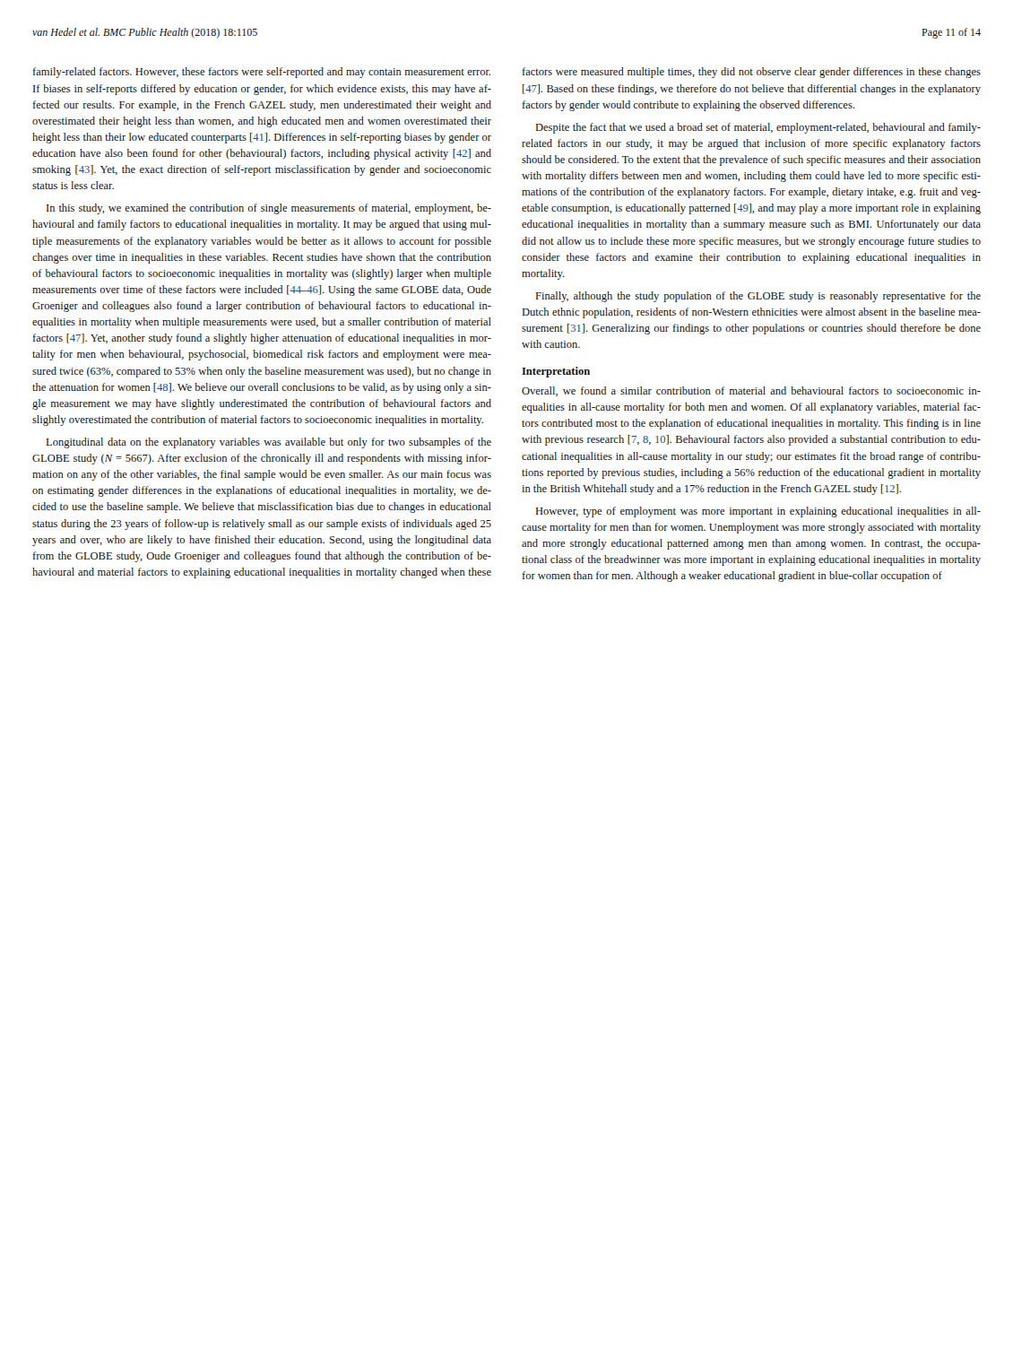van Hedel et al. BMC Public Health (2018) 18:1105
Page 11 of 14
family-related factors. However, these factors were self-reported and may contain measurement error. If biases in self-reports differed by education or gender, for which evidence exists, this may have affected our results. For example, in the French GAZEL study, men underestimated their weight and overestimated their height less than women, and high educated men and women overestimated their height less than their low educated counterparts [41]. Differences in self-reporting biases by gender or education have also been found for other (behavioural) factors, including physical activity [42] and smoking [43]. Yet, the exact direction of self-report misclassification by gender and socioeconomic status is less clear.
In this study, we examined the contribution of single measurements of material, employment, behavioural and family factors to educational inequalities in mortality. It may be argued that using multiple measurements of the explanatory variables would be better as it allows to account for possible changes over time in inequalities in these variables. Recent studies have shown that the contribution of behavioural factors to socioeconomic inequalities in mortality was (slightly) larger when multiple measurements over time of these factors were included [44–46]. Using the same GLOBE data, Oude Groeniger and colleagues also found a larger contribution of behavioural factors to educational inequalities in mortality when multiple measurements were used, but a smaller contribution of material factors [47]. Yet, another study found a slightly higher attenuation of educational inequalities in mortality for men when behavioural, psychosocial, biomedical risk factors and employment were measured twice (63%, compared to 53% when only the baseline measurement was used), but no change in the attenuation for women [48]. We believe our overall conclusions to be valid, as by using only a single measurement we may have slightly underestimated the contribution of behavioural factors and slightly overestimated the contribution of material factors to socioeconomic inequalities in mortality.
Longitudinal data on the explanatory variables was available but only for two subsamples of the GLOBE study (N = 5667). After exclusion of the chronically ill and respondents with missing information on any of the other variables, the final sample would be even smaller. As our main focus was on estimating gender differences in the explanations of educational inequalities in mortality, we decided to use the baseline sample. We believe that misclassification bias due to changes in educational status during the 23 years of follow-up is relatively small as our sample exists of individuals aged 25 years and over, who are likely to have finished their education. Second, using the longitudinal data from the GLOBE study, Oude Groeniger and colleagues found that although the contribution of behavioural and material factors to explaining educational inequalities in mortality changed when these factors were measured multiple times, they did not observe clear gender differences in these changes [47]. Based on these findings, we therefore do not believe that differential changes in the explanatory factors by gender would contribute to explaining the observed differences.
Despite the fact that we used a broad set of material, employment-related, behavioural and family-related factors in our study, it may be argued that inclusion of more specific explanatory factors should be considered. To the extent that the prevalence of such specific measures and their association with mortality differs between men and women, including them could have led to more specific estimations of the contribution of the explanatory factors. For example, dietary intake, e.g. fruit and vegetable consumption, is educationally patterned [49], and may play a more important role in explaining educational inequalities in mortality than a summary measure such as BMI. Unfortunately our data did not allow us to include these more specific measures, but we strongly encourage future studies to consider these factors and examine their contribution to explaining educational inequalities in mortality.
Finally, although the study population of the GLOBE study is reasonably representative for the Dutch ethnic population, residents of non-Western ethnicities were almost absent in the baseline measurement [31]. Generalizing our findings to other populations or countries should therefore be done with caution.
Interpretation
Overall, we found a similar contribution of material and behavioural factors to socioeconomic inequalities in all-cause mortality for both men and women. Of all explanatory variables, material factors contributed most to the explanation of educational inequalities in mortality. This finding is in line with previous research [7, 8, 10]. Behavioural factors also provided a substantial contribution to educational inequalities in all-cause mortality in our study; our estimates fit the broad range of contributions reported by previous studies, including a 56% reduction of the educational gradient in mortality in the British Whitehall study and a 17% reduction in the French GAZEL study [12].
However, type of employment was more important in explaining educational inequalities in all-cause mortality for men than for women. Unemployment was more strongly associated with mortality and more strongly educational patterned among men than among women. In contrast, the occupational class of the breadwinner was more important in explaining educational inequalities in mortality for women than for men. Although a weaker educational gradient in blue-collar occupation of